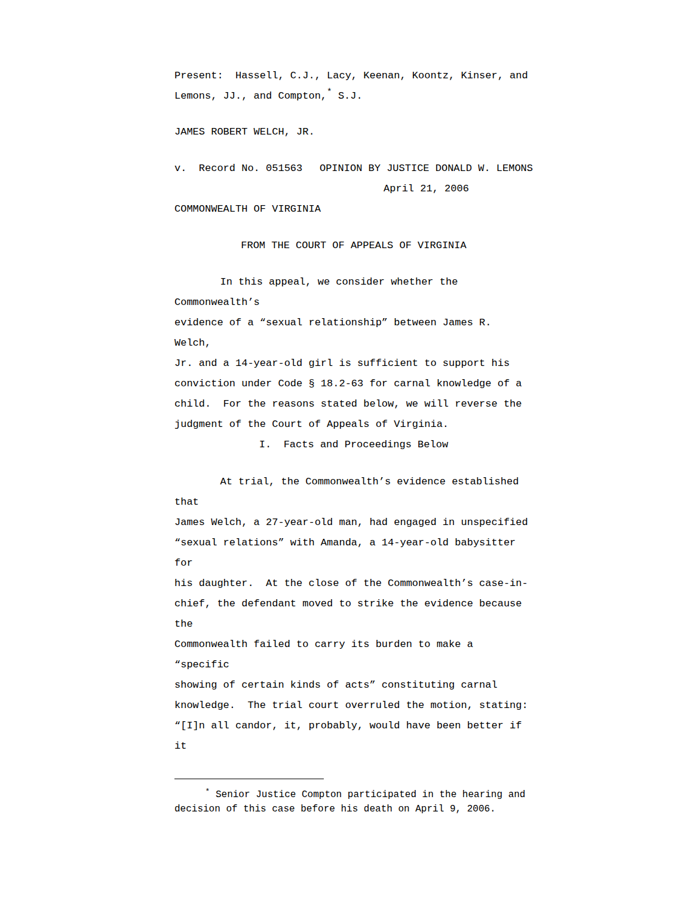Present: Hassell, C.J., Lacy, Keenan, Koontz, Kinser, and
Lemons, JJ., and Compton,* S.J.
JAMES ROBERT WELCH, JR.
v. Record No. 051563
OPINION BY JUSTICE DONALD W. LEMONS April 21, 2006
COMMONWEALTH OF VIRGINIA
FROM THE COURT OF APPEALS OF VIRGINIA
In this appeal, we consider whether the Commonwealth’s
evidence of a “sexual relationship” between James R. Welch,
Jr. and a 14-year-old girl is sufficient to support his
conviction under Code § 18.2-63 for carnal knowledge of a
child. For the reasons stated below, we will reverse the
judgment of the Court of Appeals of Virginia.
I. Facts and Proceedings Below
At trial, the Commonwealth’s evidence established that
James Welch, a 27-year-old man, had engaged in unspecified
“sexual relations” with Amanda, a 14-year-old babysitter for
his daughter. At the close of the Commonwealth’s case-in-
chief, the defendant moved to strike the evidence because the
Commonwealth failed to carry its burden to make a “specific
showing of certain kinds of acts” constituting carnal
knowledge. The trial court overruled the motion, stating:
“[I]n all candor, it, probably, would have been better if it
* Senior Justice Compton participated in the hearing and decision of this case before his death on April 9, 2006.